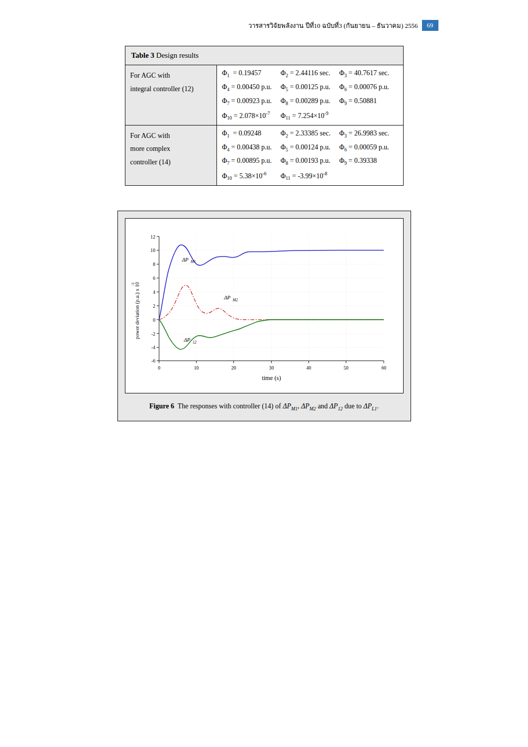วารสารวิจัยพลังงาน ปีที่10 ฉบับที่3 (กันยายน – ธันวาคม) 255669
Table 3 Design results
| For AGC with integral controller (12) | Φ 1 = 0.19457 Φ 2 = 2.44116 sec. Φ 3 = 40.7617 sec. Φ 4 = 0.00450 p.u. Φ 5 = 0.00125 p.u. Φ 6 = 0.00076 p.u. Φ 7 = 0.00923 p.u. Φ 8 = 0.00289 p.u. Φ 9 = 0.50881 Φ 10 = 2.078×10 -7 Φ 11 = 7.254×10 -9 |
| For AGC with more complex controller (14) | Φ 1 = 0.09248 Φ 2 = 2.33385 sec. Φ 3 = 26.9983 sec. Φ 4 = 0.00438 p.u. Φ 5 = 0.00124 p.u. Φ 6 = 0.00059 p.u. Φ 7 = 0.00895 p.u. Φ 8 = 0.00193 p.u. Φ 9 = 0.39338 Φ 10 = 5.38×10 -6 Φ 11 = -3.99×10 -8 |
power deviation (p.u.) x 10 -3 12 10 8 6 4 2 0 -2 -4 -6 0 10 20 30 40 50 60 ΔP M1 ΔP M2 ΔP 12 time (s)
Figure 6 The responses with controller (14) of ΔPM1, ΔPM2 and ΔP12 due to ΔPL1.